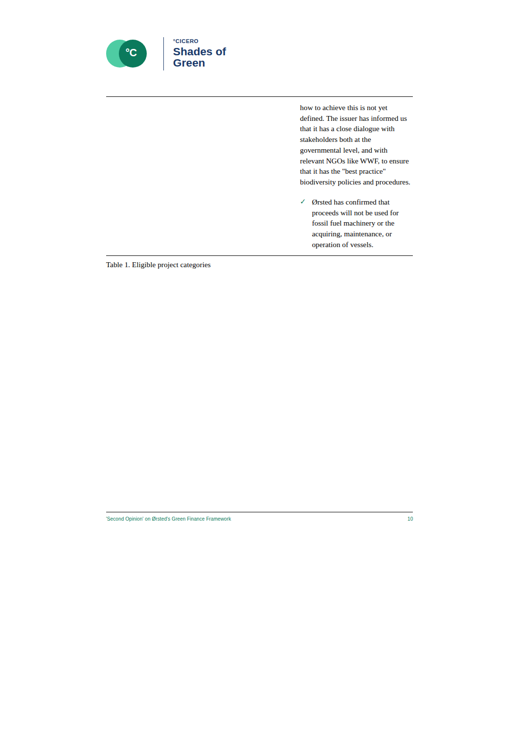°C
°CICERO
Shades of
Green
how to achieve this is not yet defined. The issuer has informed us that it has a close dialogue with stakeholders both at the governmental level, and with relevant NGOs like WWF, to ensure that it has the "best practice" biodiversity policies and procedures.
✓ Ørsted has confirmed that proceeds will not be used for fossil fuel machinery or the acquiring, maintenance, or operation of vessels.
Table 1. Eligible project categories
'Second Opinion' on Ørsted's Green Finance Framework
10